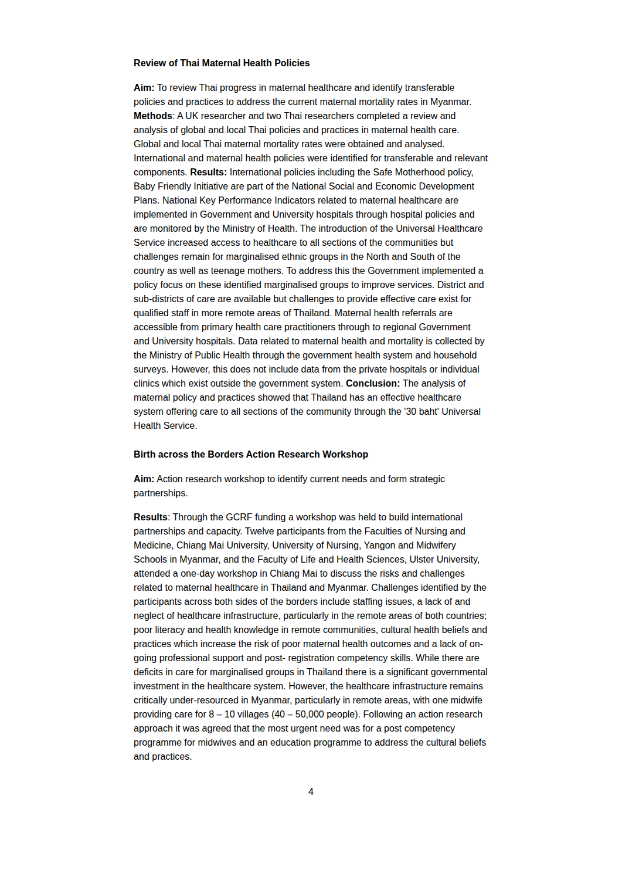Review of Thai Maternal Health Policies
Aim: To review Thai progress in maternal healthcare and identify transferable policies and practices to address the current maternal mortality rates in Myanmar. Methods: A UK researcher and two Thai researchers completed a review and analysis of global and local Thai policies and practices in maternal health care. Global and local Thai maternal mortality rates were obtained and analysed. International and maternal health policies were identified for transferable and relevant components. Results: International policies including the Safe Motherhood policy, Baby Friendly Initiative are part of the National Social and Economic Development Plans. National Key Performance Indicators related to maternal healthcare are implemented in Government and University hospitals through hospital policies and are monitored by the Ministry of Health. The introduction of the Universal Healthcare Service increased access to healthcare to all sections of the communities but challenges remain for marginalised ethnic groups in the North and South of the country as well as teenage mothers. To address this the Government implemented a policy focus on these identified marginalised groups to improve services. District and sub-districts of care are available but challenges to provide effective care exist for qualified staff in more remote areas of Thailand. Maternal health referrals are accessible from primary health care practitioners through to regional Government and University hospitals. Data related to maternal health and mortality is collected by the Ministry of Public Health through the government health system and household surveys. However, this does not include data from the private hospitals or individual clinics which exist outside the government system. Conclusion: The analysis of maternal policy and practices showed that Thailand has an effective healthcare system offering care to all sections of the community through the '30 baht' Universal Health Service.
Birth across the Borders Action Research Workshop
Aim: Action research workshop to identify current needs and form strategic partnerships.
Results: Through the GCRF funding a workshop was held to build international partnerships and capacity. Twelve participants from the Faculties of Nursing and Medicine, Chiang Mai University, University of Nursing, Yangon and Midwifery Schools in Myanmar, and the Faculty of Life and Health Sciences, Ulster University, attended a one-day workshop in Chiang Mai to discuss the risks and challenges related to maternal healthcare in Thailand and Myanmar. Challenges identified by the participants across both sides of the borders include staffing issues, a lack of and neglect of healthcare infrastructure, particularly in the remote areas of both countries; poor literacy and health knowledge in remote communities, cultural health beliefs and practices which increase the risk of poor maternal health outcomes and a lack of on-going professional support and post- registration competency skills. While there are deficits in care for marginalised groups in Thailand there is a significant governmental investment in the healthcare system. However, the healthcare infrastructure remains critically under-resourced in Myanmar, particularly in remote areas, with one midwife providing care for 8 – 10 villages (40 – 50,000 people). Following an action research approach it was agreed that the most urgent need was for a post competency programme for midwives and an education programme to address the cultural beliefs and practices.
4